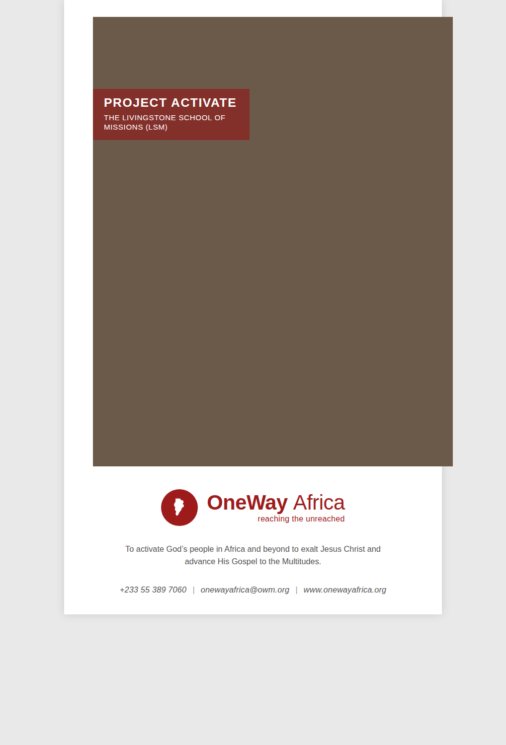Project Activate
The Livingstone School of
Missions (LSM)
One Way Africa
reaching the unreached
To activate God’s people in Africa and beyond to exalt Jesus Christ and advance His Gospel to the Multitudes.
+233 55 389 7060 | onewayafrica@owm.org | www.onewayafrica.org